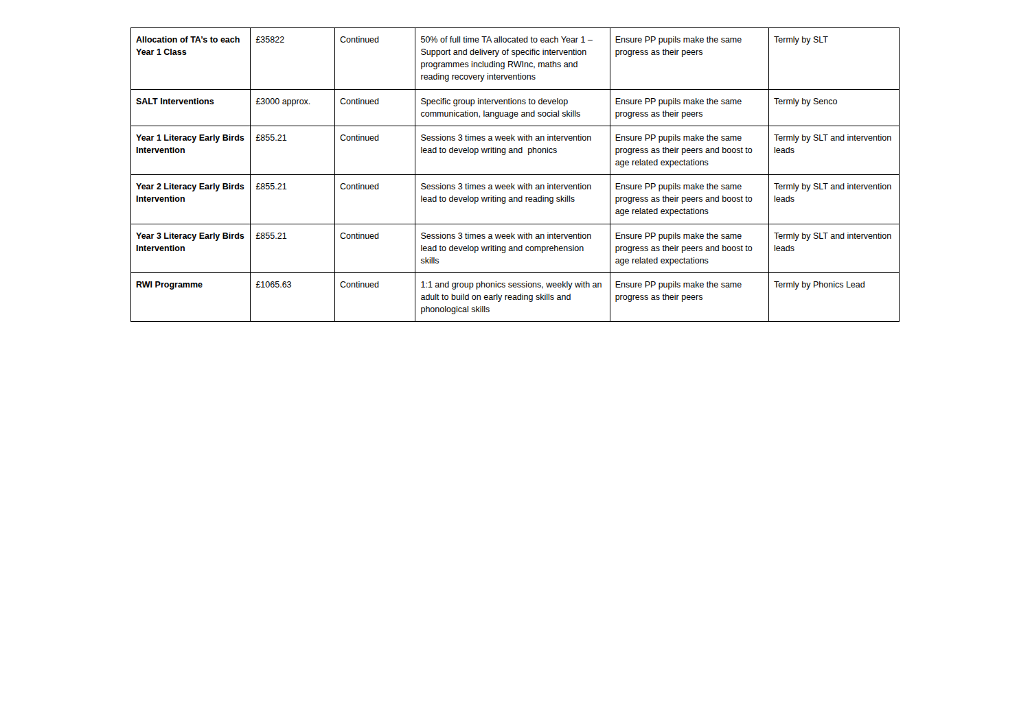| Allocation of TA’s to each Year 1 Class | £35822 | Continued | 50% of full time TA allocated to each Year 1 – Support and delivery of specific intervention programmes including RWInc, maths and reading recovery interventions | Ensure PP pupils make the same progress as their peers | Termly by SLT |
| SALT Interventions | £3000 approx. | Continued | Specific group interventions to develop communication, language and social skills | Ensure PP pupils make the same progress as their peers | Termly by Senco |
| Year 1 Literacy Early Birds Intervention | £855.21 | Continued | Sessions 3 times a week with an intervention lead to develop writing and phonics | Ensure PP pupils make the same progress as their peers and boost to age related expectations | Termly by SLT and intervention leads |
| Year 2 Literacy Early Birds Intervention | £855.21 | Continued | Sessions 3 times a week with an intervention lead to develop writing and reading skills | Ensure PP pupils make the same progress as their peers and boost to age related expectations | Termly by SLT and intervention leads |
| Year 3 Literacy Early Birds Intervention | £855.21 | Continued | Sessions 3 times a week with an intervention lead to develop writing and comprehension skills | Ensure PP pupils make the same progress as their peers and boost to age related expectations | Termly by SLT and intervention leads |
| RWI Programme | £1065.63 | Continued | 1:1 and group phonics sessions, weekly with an adult to build on early reading skills and phonological skills | Ensure PP pupils make the same progress as their peers | Termly by Phonics Lead |